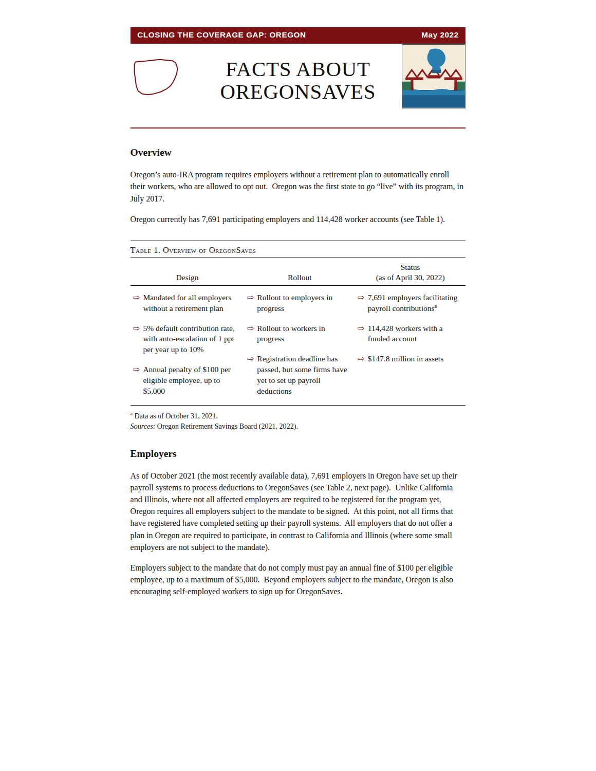Closing the Coverage Gap: Oregon May 2022
Facts About OregonSaves
Overview
Oregon’s auto-IRA program requires employers without a retirement plan to automatically enroll their workers, who are allowed to opt out. Oregon was the first state to go “live” with its program, in July 2017.
Oregon currently has 7,691 participating employers and 114,428 worker accounts (see Table 1).
Table 1. Overview of OregonSaves
| Design | Rollout | Status (as of April 30, 2022) |
| --- | --- | --- |
| Mandated for all employers without a retirement plan 5% default contribution rate, with auto-escalation of 1 ppt per year up to 10% Annual penalty of $100 per eligible employee, up to $5,000 | Rollout to employers in progress Rollout to workers in progress Registration deadline has passed, but some firms have yet to set up payroll deductions | 7,691 employers facilitating payroll contributions a 114,428 workers with a funded account $147.8 million in assets |
a Data as of October 31, 2021.
Sources: Oregon Retirement Savings Board (2021, 2022).
Employers
As of October 2021 (the most recently available data), 7,691 employers in Oregon have set up their payroll systems to process deductions to OregonSaves (see Table 2, next page). Unlike California and Illinois, where not all affected employers are required to be registered for the program yet, Oregon requires all employers subject to the mandate to be signed. At this point, not all firms that have registered have completed setting up their payroll systems. All employers that do not offer a plan in Oregon are required to participate, in contrast to California and Illinois (where some small employers are not subject to the mandate).
Employers subject to the mandate that do not comply must pay an annual fine of $100 per eligible employee, up to a maximum of $5,000. Beyond employers subject to the mandate, Oregon is also encouraging self-employed workers to sign up for OregonSaves.